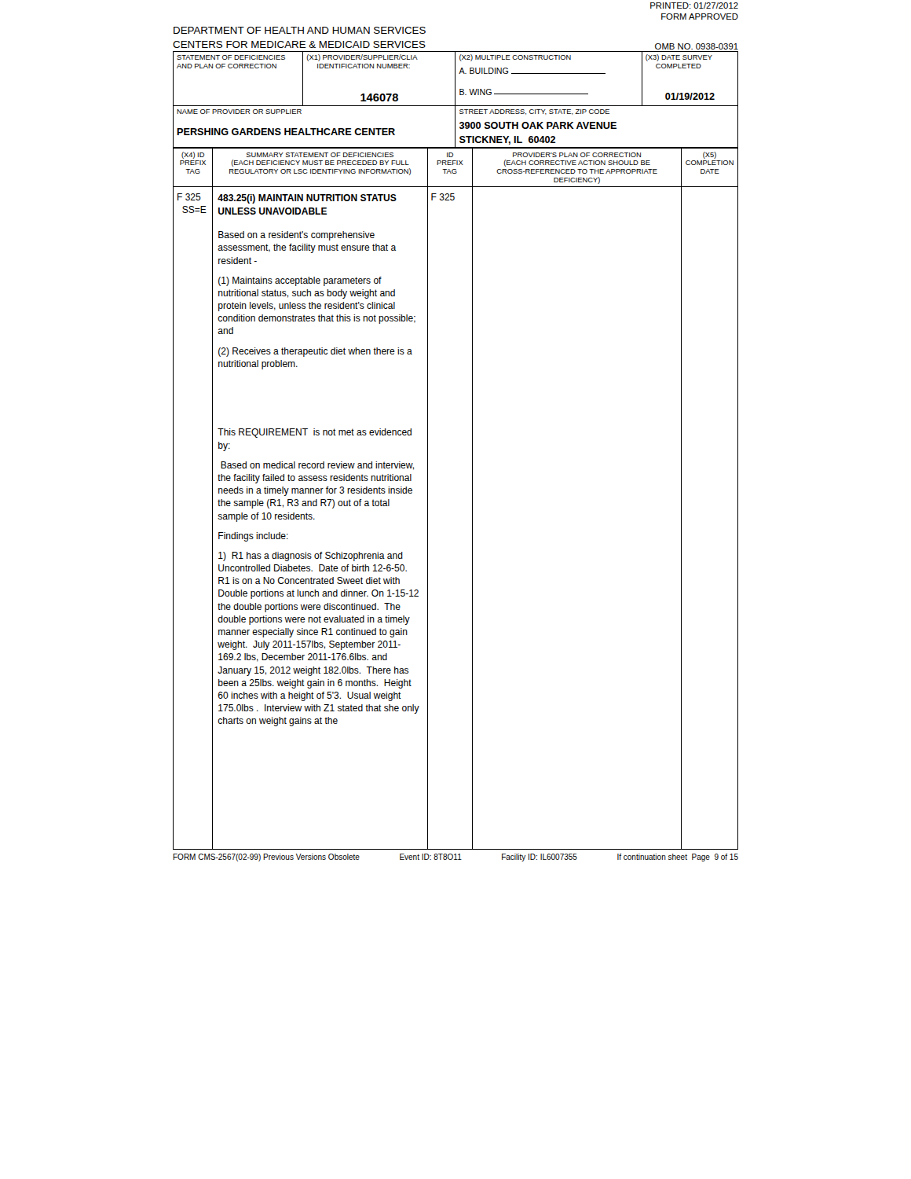PRINTED: 01/27/2012
FORM APPROVED
| DEPARTMENT OF HEALTH AND HUMAN SERVICES CENTERS FOR MEDICARE & MEDICAID SERVICES | OMB NO. 0938-0391 |
| STATEMENT OF DEFICIENCIES AND PLAN OF CORRECTION | (X1) PROVIDER/SUPPLIER/CLIA IDENTIFICATION NUMBER: 146078 | (X2) MULTIPLE CONSTRUCTION A. BUILDING B. WING | (X3) DATE SURVEY COMPLETED 01/19/2012 |
| NAME OF PROVIDER OR SUPPLIER PERSHING GARDENS HEALTHCARE CENTER | STREET ADDRESS, CITY, STATE, ZIP CODE 3900 SOUTH OAK PARK AVENUE STICKNEY, IL 60402 |
| (X4) ID PREFIX TAG | SUMMARY STATEMENT OF DEFICIENCIES (EACH DEFICIENCY MUST BE PRECEDED BY FULL REGULATORY OR LSC IDENTIFYING INFORMATION) | ID PREFIX TAG | PROVIDER'S PLAN OF CORRECTION (EACH CORRECTIVE ACTION SHOULD BE CROSS-REFERENCED TO THE APPROPRIATE DEFICIENCY) | (X5) COMPLETION DATE |
| F 325 SS=E | 483.25(i) MAINTAIN NUTRITION STATUS UNLESS UNAVOIDABLE Based on a resident's comprehensive assessment, the facility must ensure that a resident - (1) Maintains acceptable parameters of nutritional status, such as body weight and protein levels, unless the resident's clinical condition demonstrates that this is not possible; and (2) Receives a therapeutic diet when there is a nutritional problem. This REQUIREMENT is not met as evidenced by: Based on medical record review and interview, the facility failed to assess residents nutritional needs in a timely manner for 3 residents inside the sample (R1, R3 and R7) out of a total sample of 10 residents. Findings include: 1) R1 has a diagnosis of Schizophrenia and Uncontrolled Diabetes. Date of birth 12-6-50. R1 is on a No Concentrated Sweet diet with Double portions at lunch and dinner. On 1-15-12 the double portions were discontinued. The double portions were not evaluated in a timely manner especially since R1 continued to gain weight. July 2011-157lbs, September 2011- 169.2 lbs, December 2011-176.6lbs. and January 15, 2012 weight 182.0lbs. There has been a 25lbs. weight gain in 6 months. Height 60 inches with a height of 5'3. Usual weight 175.0lbs . Interview with Z1 stated that she only charts on weight gains at the | F 325 | | |
FORM CMS-2567(02-99) Previous Versions Obsolete
Event ID: 8T8O11
Facility ID: IL6007355
If continuation sheet Page 9 of 15